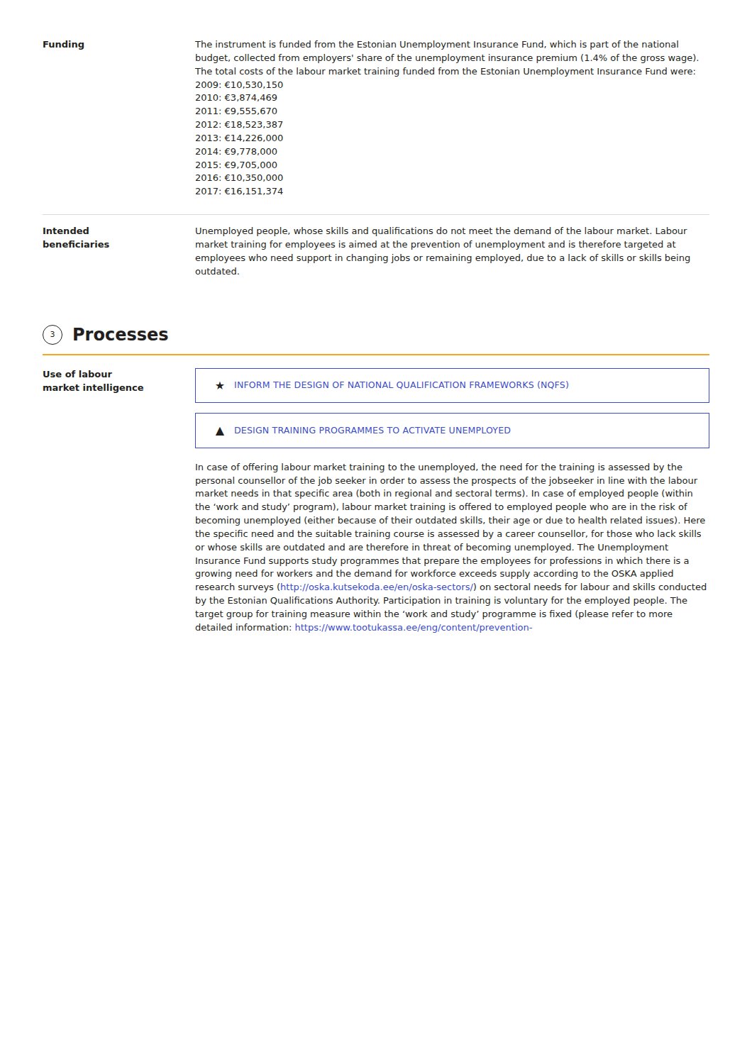Funding
The instrument is funded from the Estonian Unemployment Insurance Fund, which is part of the national budget, collected from employers' share of the unemployment insurance premium (1.4% of the gross wage). The total costs of the labour market training funded from the Estonian Unemployment Insurance Fund were:
2009: €10,530,150
2010: €3,874,469
2011: €9,555,670
2012: €18,523,387
2013: €14,226,000
2014: €9,778,000
2015: €9,705,000
2016: €10,350,000
2017: €16,151,374
Intended
beneficiaries
Unemployed people, whose skills and qualifications do not meet the demand of the labour market. Labour market training for employees is aimed at the prevention of unemployment and is therefore targeted at employees who need support in changing jobs or remaining employed, due to a lack of skills or skills being outdated.
3
Processes
Use of labour
market intelligence
★
Inform the design of national qualification frameworks (NQFS)
▲
Design training programmes to activate unemployed
In case of offering labour market training to the unemployed, the need for the training is assessed by the personal counsellor of the job seeker in order to assess the prospects of the jobseeker in line with the labour market needs in that specific area (both in regional and sectoral terms). In case of employed people (within the ‘work and study’ program), labour market training is offered to employed people who are in the risk of becoming unemployed (either because of their outdated skills, their age or due to health related issues). Here the specific need and the suitable training course is assessed by a career counsellor, for those who lack skills or whose skills are outdated and are therefore in threat of becoming unemployed. The Unemployment Insurance Fund supports study programmes that prepare the employees for professions in which there is a growing need for workers and the demand for workforce exceeds supply according to the OSKA applied research surveys (http://oska.kutsekoda.ee/en/oska-sectors/) on sectoral needs for labour and skills conducted by the Estonian Qualifications Authority. Participation in training is voluntary for the employed people. The target group for training measure within the ‘work and study’ programme is fixed (please refer to more detailed information: https://www.tootukassa.ee/eng/content/prevention-